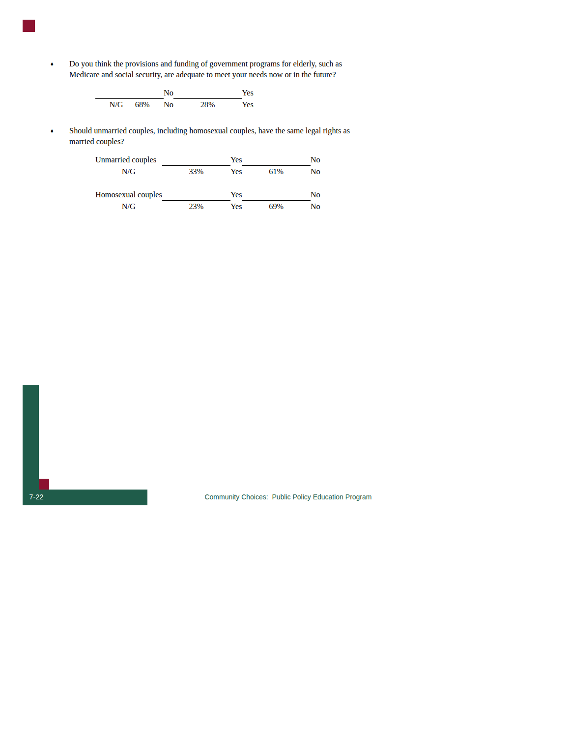Do you think the provisions and funding of government programs for elderly, such as Medicare and social security, are adequate to meet your needs now or in the future?
| | No | | Yes |
| N/G 68% | No | 28% | Yes |
Should unmarried couples, including homosexual couples, have the same legal rights as married couples?
| Unmarried couples | | Yes | | No |
| N/G | 33% | Yes | 61% | No |
| Homosexual couples | | Yes | | No |
| N/G | 23% | Yes | 69% | No |
7-22
Community Choices: Public Policy Education Program